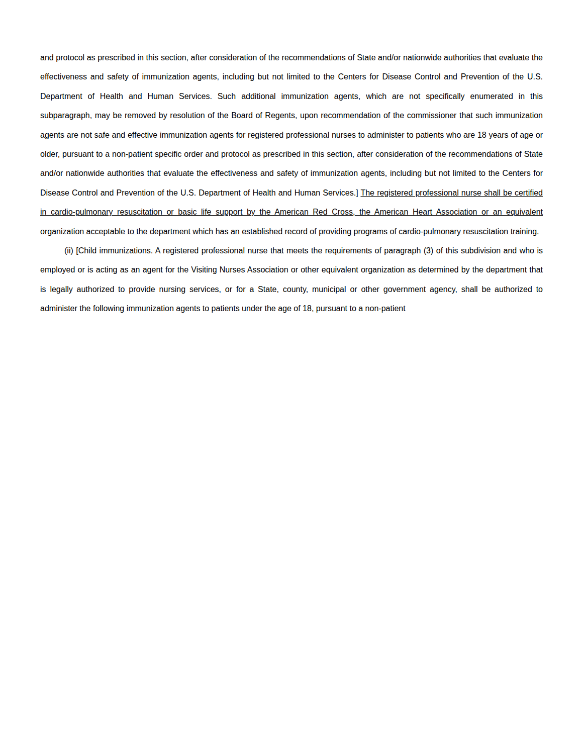and protocol as prescribed in this section, after consideration of the recommendations of State and/or nationwide authorities that evaluate the effectiveness and safety of immunization agents, including but not limited to the Centers for Disease Control and Prevention of the U.S. Department of Health and Human Services. Such additional immunization agents, which are not specifically enumerated in this subparagraph, may be removed by resolution of the Board of Regents, upon recommendation of the commissioner that such immunization agents are not safe and effective immunization agents for registered professional nurses to administer to patients who are 18 years of age or older, pursuant to a non-patient specific order and protocol as prescribed in this section, after consideration of the recommendations of State and/or nationwide authorities that evaluate the effectiveness and safety of immunization agents, including but not limited to the Centers for Disease Control and Prevention of the U.S. Department of Health and Human Services.] The registered professional nurse shall be certified in cardio-pulmonary resuscitation or basic life support by the American Red Cross, the American Heart Association or an equivalent organization acceptable to the department which has an established record of providing programs of cardio-pulmonary resuscitation training.
(ii) [Child immunizations. A registered professional nurse that meets the requirements of paragraph (3) of this subdivision and who is employed or is acting as an agent for the Visiting Nurses Association or other equivalent organization as determined by the department that is legally authorized to provide nursing services, or for a State, county, municipal or other government agency, shall be authorized to administer the following immunization agents to patients under the age of 18, pursuant to a non-patient